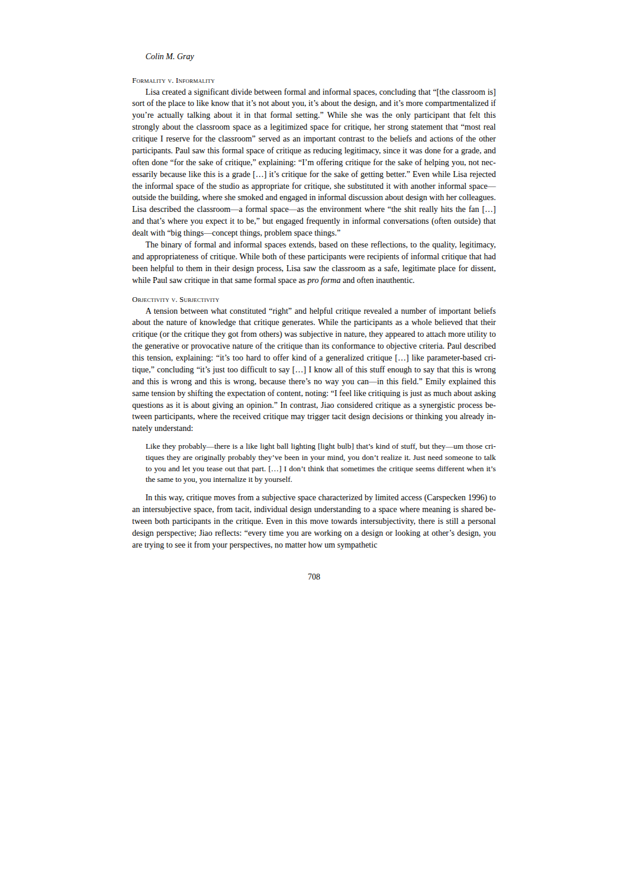Colin M. Gray
Formality v. Informality
Lisa created a significant divide between formal and informal spaces, concluding that “[the classroom is] sort of the place to like know that it’s not about you, it’s about the design, and it’s more compartmentalized if you’re actually talking about it in that formal setting.” While she was the only participant that felt this strongly about the classroom space as a legitimized space for critique, her strong statement that “most real critique I reserve for the classroom” served as an important contrast to the beliefs and actions of the other participants. Paul saw this formal space of critique as reducing legitimacy, since it was done for a grade, and often done “for the sake of critique,” explaining: “I’m offering critique for the sake of helping you, not necessarily because like this is a grade […] it’s critique for the sake of getting better.” Even while Lisa rejected the informal space of the studio as appropriate for critique, she substituted it with another informal space—outside the building, where she smoked and engaged in informal discussion about design with her colleagues. Lisa described the classroom—a formal space—as the environment where “the shit really hits the fan […] and that’s where you expect it to be,” but engaged frequently in informal conversations (often outside) that dealt with “big things—concept things, problem space things.”
The binary of formal and informal spaces extends, based on these reflections, to the quality, legitimacy, and appropriateness of critique. While both of these participants were recipients of informal critique that had been helpful to them in their design process, Lisa saw the classroom as a safe, legitimate place for dissent, while Paul saw critique in that same formal space as pro forma and often inauthentic.
Objectivity v. Subjectivity
A tension between what constituted “right” and helpful critique revealed a number of important beliefs about the nature of knowledge that critique generates. While the participants as a whole believed that their critique (or the critique they got from others) was subjective in nature, they appeared to attach more utility to the generative or provocative nature of the critique than its conformance to objective criteria. Paul described this tension, explaining: “it’s too hard to offer kind of a generalized critique […] like parameter-based critique,” concluding “it’s just too difficult to say […] I know all of this stuff enough to say that this is wrong and this is wrong and this is wrong, because there’s no way you can—in this field.” Emily explained this same tension by shifting the expectation of content, noting: “I feel like critiquing is just as much about asking questions as it is about giving an opinion.” In contrast, Jiao considered critique as a synergistic process between participants, where the received critique may trigger tacit design decisions or thinking you already innately understand:
Like they probably—there is a like light ball lighting [light bulb] that’s kind of stuff, but they—um those critiques they are originally probably they’ve been in your mind, you don’t realize it. Just need someone to talk to you and let you tease out that part. […] I don’t think that sometimes the critique seems different when it’s the same to you, you internalize it by yourself.
In this way, critique moves from a subjective space characterized by limited access (Carspecken 1996) to an intersubjective space, from tacit, individual design understanding to a space where meaning is shared between both participants in the critique. Even in this move towards intersubjectivity, there is still a personal design perspective; Jiao reflects: “every time you are working on a design or looking at other’s design, you are trying to see it from your perspectives, no matter how um sympathetic
708